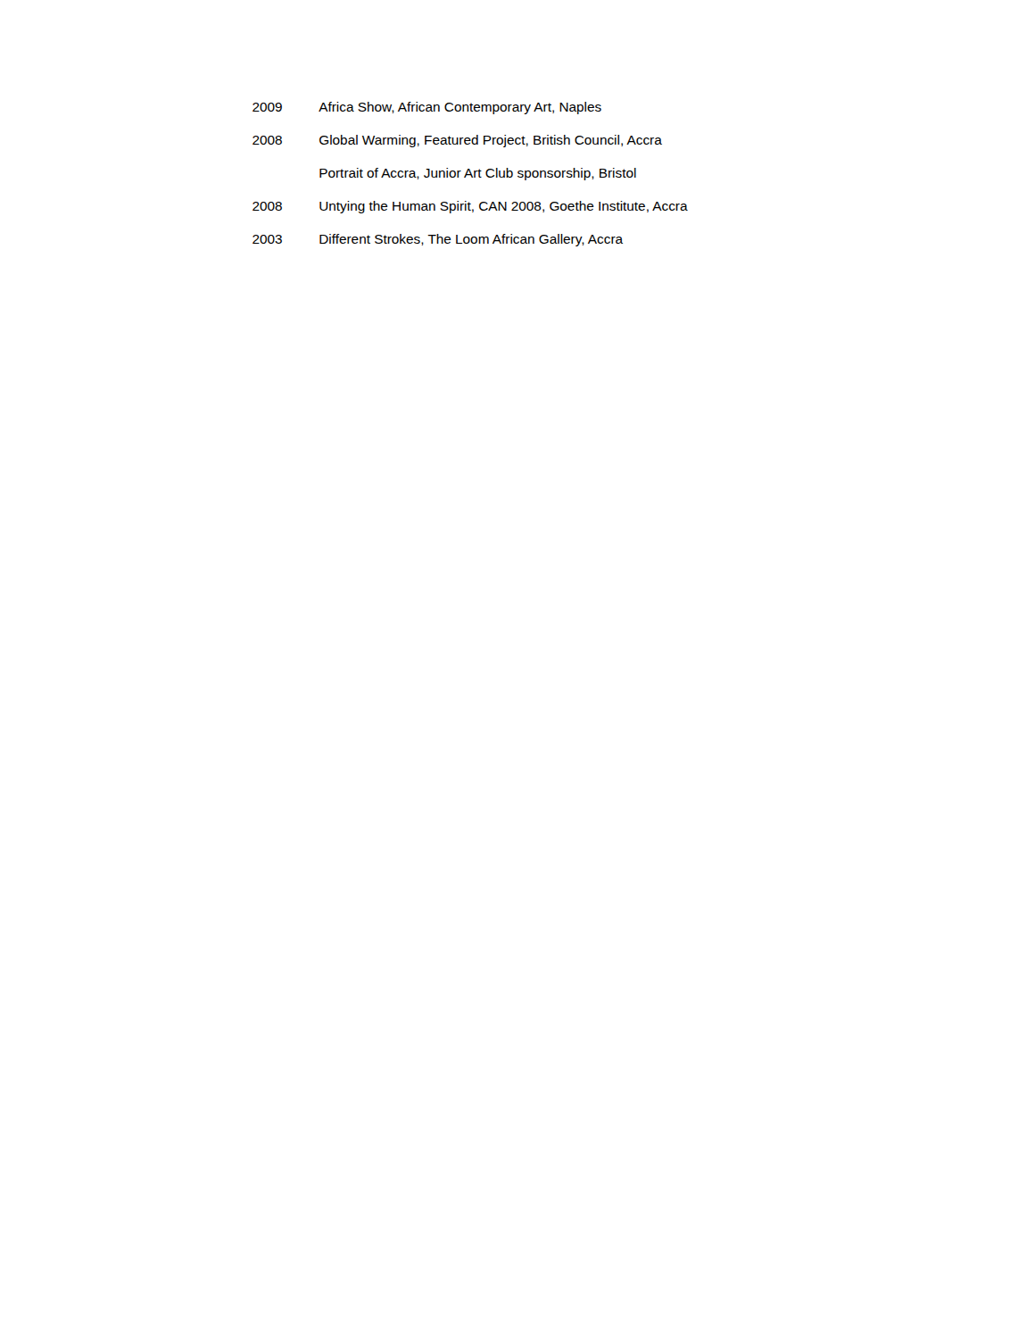| 2009 | Africa Show, African Contemporary Art, Naples |
| 2008 | Global Warming, Featured Project, British Council, Accra Portrait of Accra, Junior Art Club sponsorship, Bristol |
| 2008 | Untying the Human Spirit, CAN 2008, Goethe Institute, Accra |
| 2003 | Different Strokes, The Loom African Gallery, Accra |